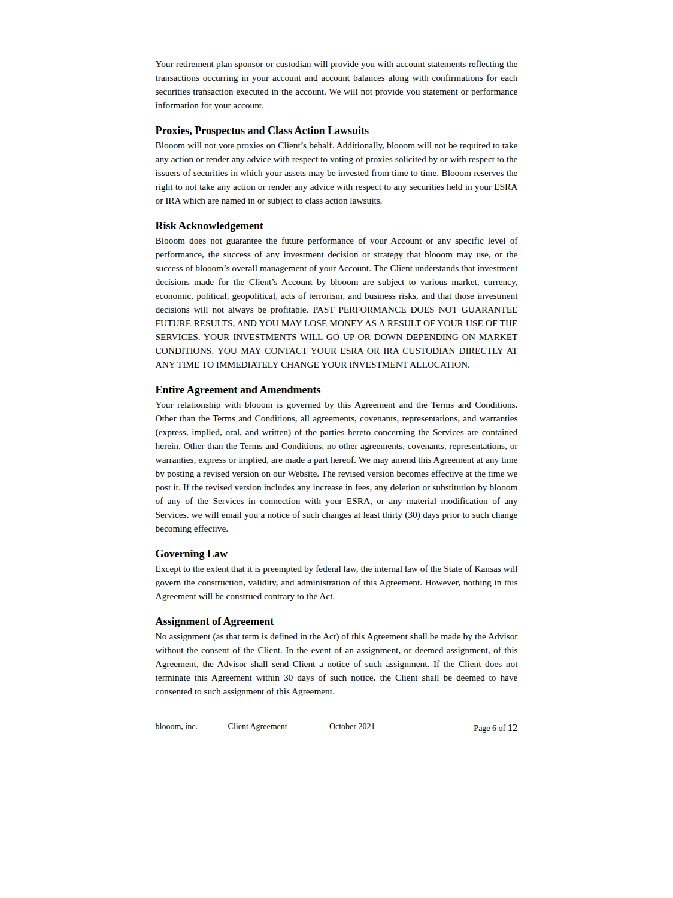Your retirement plan sponsor or custodian will provide you with account statements reflecting the transactions occurring in your account and account balances along with confirmations for each securities transaction executed in the account. We will not provide you statement or performance information for your account.
Proxies, Prospectus and Class Action Lawsuits
Blooom will not vote proxies on Client’s behalf. Additionally, blooom will not be required to take any action or render any advice with respect to voting of proxies solicited by or with respect to the issuers of securities in which your assets may be invested from time to time. Blooom reserves the right to not take any action or render any advice with respect to any securities held in your ESRA or IRA which are named in or subject to class action lawsuits.
Risk Acknowledgement
Blooom does not guarantee the future performance of your Account or any specific level of performance, the success of any investment decision or strategy that blooom may use, or the success of blooom’s overall management of your Account. The Client understands that investment decisions made for the Client’s Account by blooom are subject to various market, currency, economic, political, geopolitical, acts of terrorism, and business risks, and that those investment decisions will not always be profitable. PAST PERFORMANCE DOES NOT GUARANTEE FUTURE RESULTS, AND YOU MAY LOSE MONEY AS A RESULT OF YOUR USE OF THE SERVICES. YOUR INVESTMENTS WILL GO UP OR DOWN DEPENDING ON MARKET CONDITIONS. YOU MAY CONTACT YOUR ESRA OR IRA CUSTODIAN DIRECTLY AT ANY TIME TO IMMEDIATELY CHANGE YOUR INVESTMENT ALLOCATION.
Entire Agreement and Amendments
Your relationship with blooom is governed by this Agreement and the Terms and Conditions. Other than the Terms and Conditions, all agreements, covenants, representations, and warranties (express, implied, oral, and written) of the parties hereto concerning the Services are contained herein. Other than the Terms and Conditions, no other agreements, covenants, representations, or warranties, express or implied, are made a part hereof. We may amend this Agreement at any time by posting a revised version on our Website. The revised version becomes effective at the time we post it. If the revised version includes any increase in fees, any deletion or substitution by blooom of any of the Services in connection with your ESRA, or any material modification of any Services, we will email you a notice of such changes at least thirty (30) days prior to such change becoming effective.
Governing Law
Except to the extent that it is preempted by federal law, the internal law of the State of Kansas will govern the construction, validity, and administration of this Agreement. However, nothing in this Agreement will be construed contrary to the Act.
Assignment of Agreement
No assignment (as that term is defined in the Act) of this Agreement shall be made by the Advisor without the consent of the Client. In the event of an assignment, or deemed assignment, of this Agreement, the Advisor shall send Client a notice of such assignment. If the Client does not terminate this Agreement within 30 days of such notice, the Client shall be deemed to have consented to such assignment of this Agreement.
blooom, inc.
Client Agreement
October 2021
Page 6 of 12